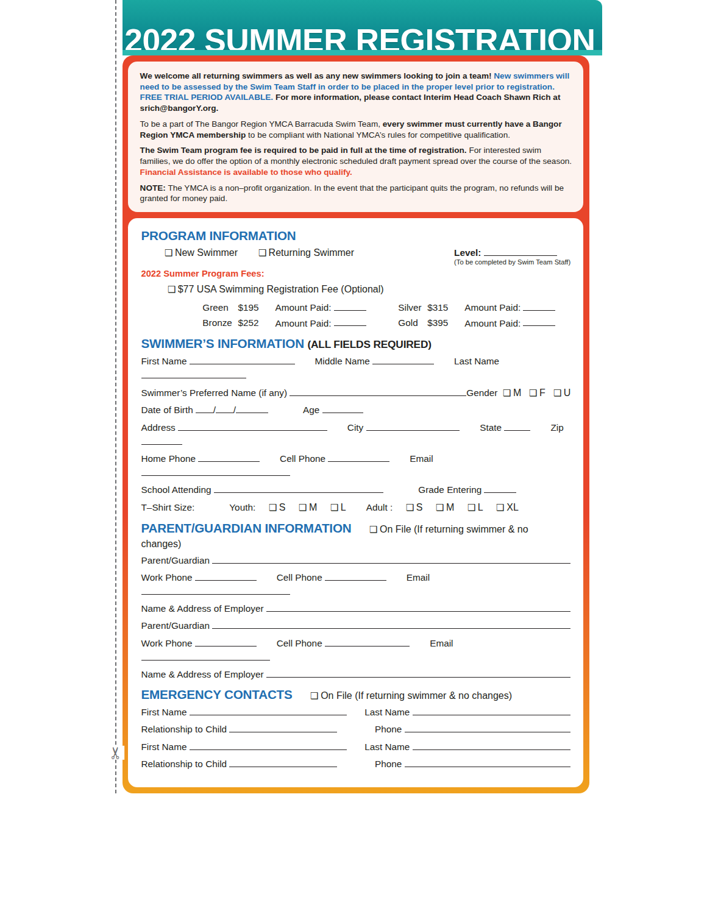✂
2022 SUMMER REGISTRATION
We welcome all returning swimmers as well as any new swimmers looking to join a team! New swimmers will need to be assessed by the Swim Team Staff in order to be placed in the proper level prior to registration. FREE TRIAL PERIOD AVAILABLE. For more information, please contact Interim Head Coach Shawn Rich at srich@bangorY.org.
To be a part of The Bangor Region YMCA Barracuda Swim Team, every swimmer must currently have a Bangor Region YMCA membership to be compliant with National YMCA’s rules for competitive qualification.
The Swim Team program fee is required to be paid in full at the time of registration. For interested swim families, we do offer the option of a monthly electronic scheduled draft payment spread over the course of the season. Financial Assistance is available to those who qualify.
NOTE: The YMCA is a non–profit organization. In the event that the participant quits the program, no refunds will be granted for money paid.
PROGRAM INFORMATION
New Swimmer Returning Swimmer Level:
(To be completed by Swim Team Staff)
2022 Summer Program Fees:
$77 USA Swimming Registration Fee (Optional)
| Green | $195 | Amount Paid: | Silver | $315 | Amount Paid: |
| Bronze | $252 | Amount Paid: | Gold | $395 | Amount Paid: |
SWIMMER’S INFORMATION (ALL FIELDS REQUIRED)
First Name Middle Name Last Name
Swimmer’s Preferred Name (if any) Gender M F U
Date of Birth / / Age
Address City State Zip
Home Phone Cell Phone Email
School Attending Grade Entering
T–Shirt Size: Youth: S M L Adult : S M L XL
PARENT/GUARDIAN INFORMATION On File (If returning swimmer & no changes)
Parent/Guardian
Work Phone Cell Phone Email
Name & Address of Employer
Parent/Guardian
Work Phone Cell Phone Email
Name & Address of Employer
EMERGENCY CONTACTS On File (If returning swimmer & no changes)
First Name
Last Name
Relationship to Child
Phone
First Name
Last Name
Relationship to Child
Phone